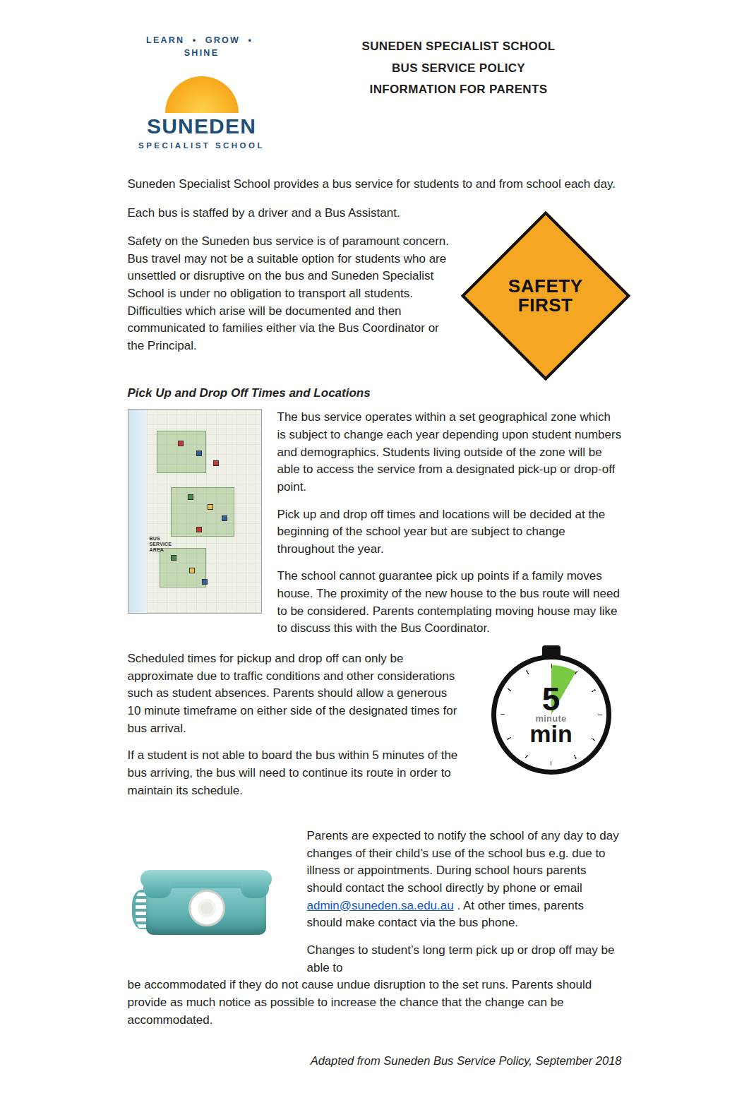LEARN • GROW • SHINE
SUNEDEN
SPECIALIST SCHOOL
SUNEDEN SPECIALIST SCHOOL
BUS SERVICE POLICY
INFORMATION FOR PARENTS
Suneden Specialist School provides a bus service for students to and from school each day.
Each bus is staffed by a driver and a Bus Assistant.
SAFETY
FIRST
Safety on the Suneden bus service is of paramount concern. Bus travel may not be a suitable option for students who are unsettled or disruptive on the bus and Suneden Specialist School is under no obligation to transport all students. Difficulties which arise will be documented and then communicated to families either via the Bus Coordinator or the Principal.
Pick Up and Drop Off Times and Locations
BUS
SERVICE
AREA
The bus service operates within a set geographical zone which is subject to change each year depending upon student numbers and demographics. Students living outside of the zone will be able to access the service from a designated pick-up or drop-off point.
Pick up and drop off times and locations will be decided at the beginning of the school year but are subject to change throughout the year.
The school cannot guarantee pick up points if a family moves house. The proximity of the new house to the bus route will need to be considered. Parents contemplating moving house may like to discuss this with the Bus Coordinator.
5 minute min
Scheduled times for pickup and drop off can only be approximate due to traffic conditions and other considerations such as student absences. Parents should allow a generous 10 minute timeframe on either side of the designated times for bus arrival.
If a student is not able to board the bus within 5 minutes of the bus arriving, the bus will need to continue its route in order to maintain its schedule.
Parents are expected to notify the school of any day to day changes of their child’s use of the school bus e.g. due to illness or appointments. During school hours parents should contact the school directly by phone or email admin@suneden.sa.edu.au . At other times, parents should make contact via the bus phone.
Changes to student’s long term pick up or drop off may be able to
be accommodated if they do not cause undue disruption to the set runs. Parents should provide as much notice as possible to increase the chance that the change can be accommodated.
Adapted from Suneden Bus Service Policy, September 2018